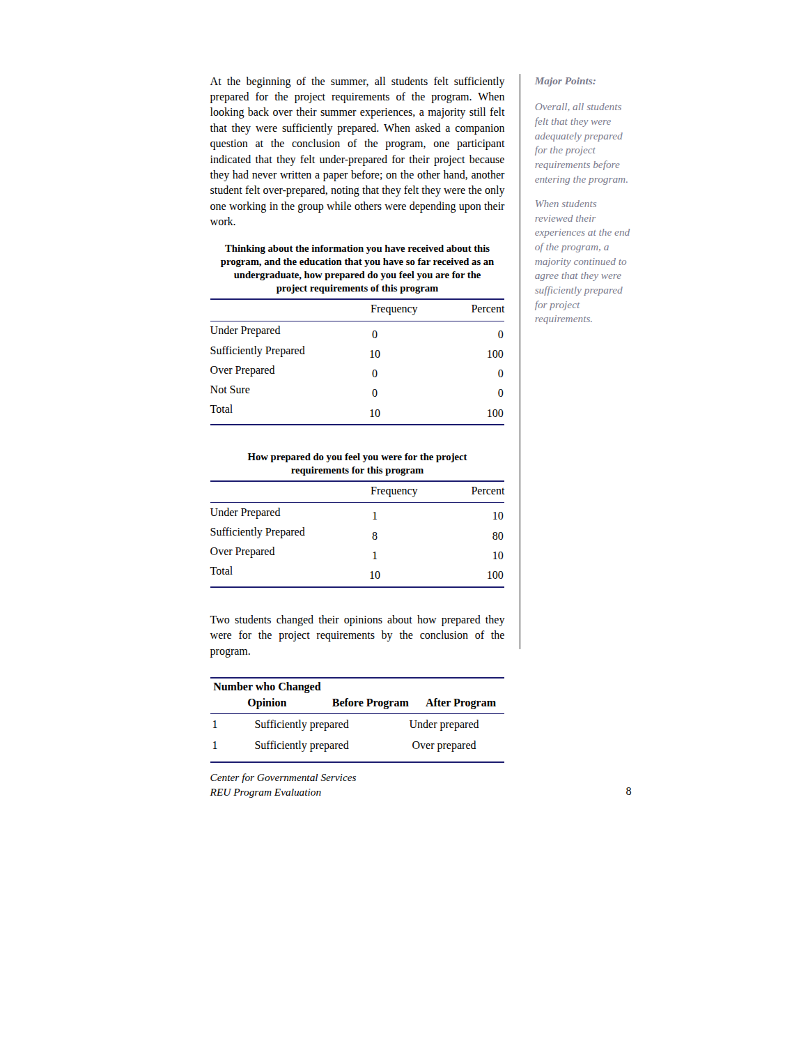At the beginning of the summer, all students felt sufficiently prepared for the project requirements of the program. When looking back over their summer experiences, a majority still felt that they were sufficiently prepared. When asked a companion question at the conclusion of the program, one participant indicated that they felt under-prepared for their project because they had never written a paper before; on the other hand, another student felt over-prepared, noting that they felt they were the only one working in the group while others were depending upon their work.
Thinking about the information you have received about this program, and the education that you have so far received as an undergraduate, how prepared do you feel you are for the project requirements of this program
| | Frequency | Percent |
| --- | --- | --- |
| Under Prepared | 0 | 0 |
| Sufficiently Prepared | 10 | 100 |
| Over Prepared | 0 | 0 |
| Not Sure | 0 | 0 |
| Total | 10 | 100 |
How prepared do you feel you were for the project requirements for this program
| | Frequency | Percent |
| --- | --- | --- |
| Under Prepared | 1 | 10 |
| Sufficiently Prepared | 8 | 80 |
| Over Prepared | 1 | 10 |
| Total | 10 | 100 |
Two students changed their opinions about how prepared they were for the project requirements by the conclusion of the program.
| Number who Changed Opinion | Before Program | After Program |
| --- | --- | --- |
| 1 | Sufficiently prepared | Under prepared |
| 1 | Sufficiently prepared | Over prepared |
Major Points:
Overall, all students felt that they were adequately prepared for the project requirements before entering the program.
When students reviewed their experiences at the end of the program, a majority continued to agree that they were sufficiently prepared for project requirements.
Center for Governmental Services
REU Program Evaluation
8